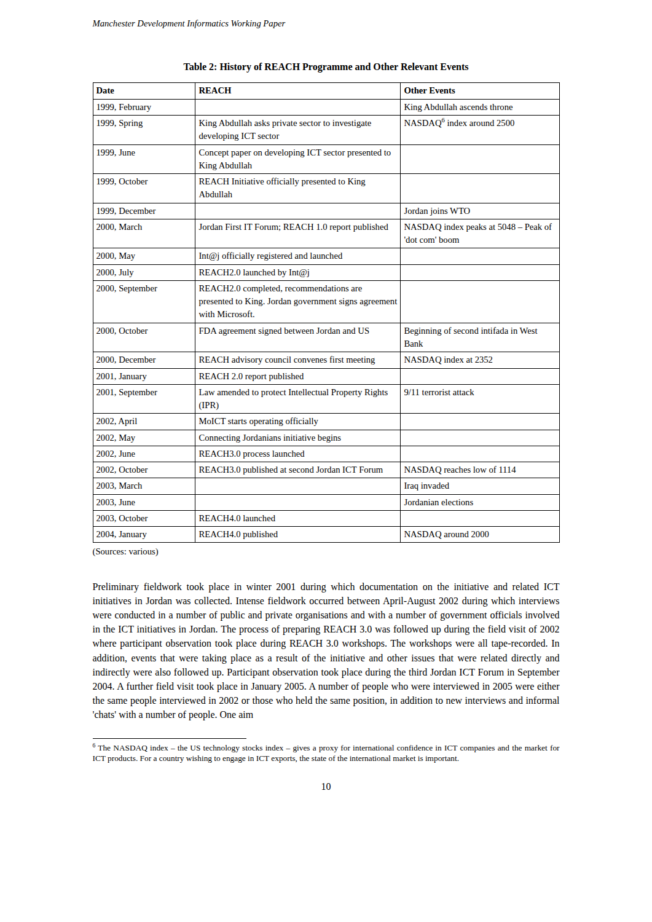Manchester Development Informatics Working Paper
Table 2: History of REACH Programme and Other Relevant Events
| Date | REACH | Other Events |
| --- | --- | --- |
| 1999, February | | King Abdullah ascends throne |
| 1999, Spring | King Abdullah asks private sector to investigate developing ICT sector | NASDAQ 6 index around 2500 |
| 1999, June | Concept paper on developing ICT sector presented to King Abdullah | |
| 1999, October | REACH Initiative officially presented to King Abdullah | |
| 1999, December | | Jordan joins WTO |
| 2000, March | Jordan First IT Forum; REACH 1.0 report published | NASDAQ index peaks at 5048 – Peak of 'dot com' boom |
| 2000, May | Int@j officially registered and launched | |
| 2000, July | REACH2.0 launched by Int@j | |
| 2000, September | REACH2.0 completed, recommendations are presented to King. Jordan government signs agreement with Microsoft. | |
| 2000, October | FDA agreement signed between Jordan and US | Beginning of second intifada in West Bank |
| 2000, December | REACH advisory council convenes first meeting | NASDAQ index at 2352 |
| 2001, January | REACH 2.0 report published | |
| 2001, September | Law amended to protect Intellectual Property Rights (IPR) | 9/11 terrorist attack |
| 2002, April | MoICT starts operating officially | |
| 2002, May | Connecting Jordanians initiative begins | |
| 2002, June | REACH3.0 process launched | |
| 2002, October | REACH3.0 published at second Jordan ICT Forum | NASDAQ reaches low of 1114 |
| 2003, March | | Iraq invaded |
| 2003, June | | Jordanian elections |
| 2003, October | REACH4.0 launched | |
| 2004, January | REACH4.0 published | NASDAQ around 2000 |
(Sources: various)
Preliminary fieldwork took place in winter 2001 during which documentation on the initiative and related ICT initiatives in Jordan was collected. Intense fieldwork occurred between April-August 2002 during which interviews were conducted in a number of public and private organisations and with a number of government officials involved in the ICT initiatives in Jordan. The process of preparing REACH 3.0 was followed up during the field visit of 2002 where participant observation took place during REACH 3.0 workshops. The workshops were all tape-recorded. In addition, events that were taking place as a result of the initiative and other issues that were related directly and indirectly were also followed up. Participant observation took place during the third Jordan ICT Forum in September 2004. A further field visit took place in January 2005. A number of people who were interviewed in 2005 were either the same people interviewed in 2002 or those who held the same position, in addition to new interviews and informal 'chats' with a number of people. One aim
6 The NASDAQ index – the US technology stocks index – gives a proxy for international confidence in ICT companies and the market for ICT products. For a country wishing to engage in ICT exports, the state of the international market is important.
10